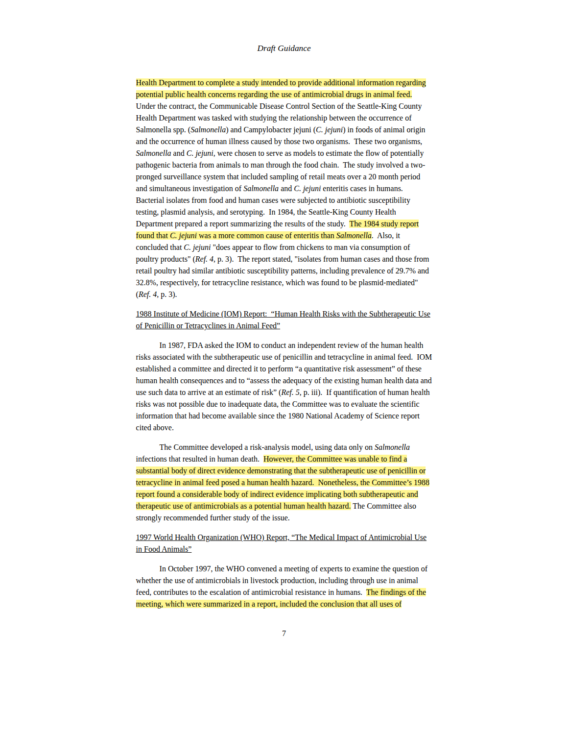Draft Guidance
Health Department to complete a study intended to provide additional information regarding potential public health concerns regarding the use of antimicrobial drugs in animal feed. Under the contract, the Communicable Disease Control Section of the Seattle-King County Health Department was tasked with studying the relationship between the occurrence of Salmonella spp. (Salmonella) and Campylobacter jejuni (C. jejuni) in foods of animal origin and the occurrence of human illness caused by those two organisms. These two organisms, Salmonella and C. jejuni, were chosen to serve as models to estimate the flow of potentially pathogenic bacteria from animals to man through the food chain. The study involved a two-pronged surveillance system that included sampling of retail meats over a 20 month period and simultaneous investigation of Salmonella and C. jejuni enteritis cases in humans. Bacterial isolates from food and human cases were subjected to antibiotic susceptibility testing, plasmid analysis, and serotyping. In 1984, the Seattle-King County Health Department prepared a report summarizing the results of the study. The 1984 study report found that C. jejuni was a more common cause of enteritis than Salmonella. Also, it concluded that C. jejuni "does appear to flow from chickens to man via consumption of poultry products" (Ref. 4, p. 3). The report stated, "isolates from human cases and those from retail poultry had similar antibiotic susceptibility patterns, including prevalence of 29.7% and 32.8%, respectively, for tetracycline resistance, which was found to be plasmid-mediated" (Ref. 4, p. 3).
1988 Institute of Medicine (IOM) Report: “Human Health Risks with the Subtherapeutic Use of Penicillin or Tetracyclines in Animal Feed”
In 1987, FDA asked the IOM to conduct an independent review of the human health risks associated with the subtherapeutic use of penicillin and tetracycline in animal feed. IOM established a committee and directed it to perform “a quantitative risk assessment” of these human health consequences and to “assess the adequacy of the existing human health data and use such data to arrive at an estimate of risk” (Ref. 5, p. iii). If quantification of human health risks was not possible due to inadequate data, the Committee was to evaluate the scientific information that had become available since the 1980 National Academy of Science report cited above.
The Committee developed a risk-analysis model, using data only on Salmonella infections that resulted in human death. However, the Committee was unable to find a substantial body of direct evidence demonstrating that the subtherapeutic use of penicillin or tetracycline in animal feed posed a human health hazard. Nonetheless, the Committee’s 1988 report found a considerable body of indirect evidence implicating both subtherapeutic and therapeutic use of antimicrobials as a potential human health hazard. The Committee also strongly recommended further study of the issue.
1997 World Health Organization (WHO) Report, “The Medical Impact of Antimicrobial Use in Food Animals”
In October 1997, the WHO convened a meeting of experts to examine the question of whether the use of antimicrobials in livestock production, including through use in animal feed, contributes to the escalation of antimicrobial resistance in humans. The findings of the meeting, which were summarized in a report, included the conclusion that all uses of
7